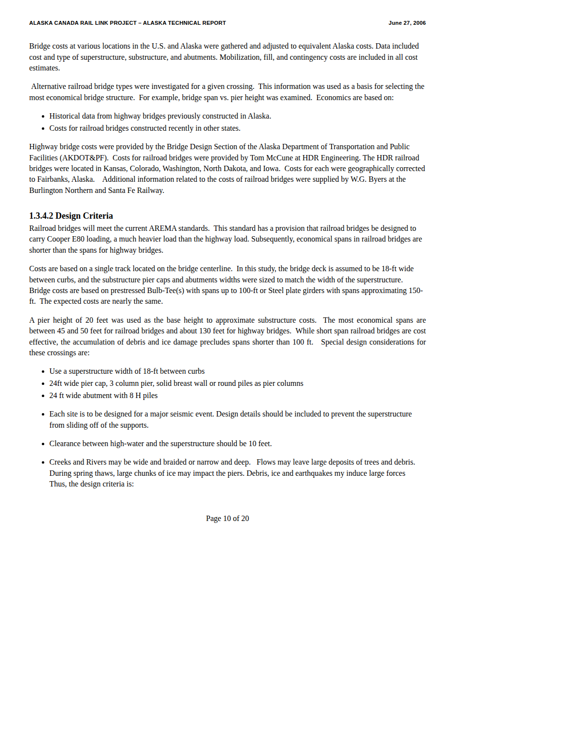Alaska Canada Rail Link Project – Alaska Technical Report June 27, 2006
Bridge costs at various locations in the U.S. and Alaska were gathered and adjusted to equivalent Alaska costs. Data included cost and type of superstructure, substructure, and abutments. Mobilization, fill, and contingency costs are included in all cost estimates.
Alternative railroad bridge types were investigated for a given crossing. This information was used as a basis for selecting the most economical bridge structure. For example, bridge span vs. pier height was examined. Economics are based on:
Historical data from highway bridges previously constructed in Alaska.
Costs for railroad bridges constructed recently in other states.
Highway bridge costs were provided by the Bridge Design Section of the Alaska Department of Transportation and Public Facilities (AKDOT&PF). Costs for railroad bridges were provided by Tom McCune at HDR Engineering. The HDR railroad bridges were located in Kansas, Colorado, Washington, North Dakota, and Iowa. Costs for each were geographically corrected to Fairbanks, Alaska. Additional information related to the costs of railroad bridges were supplied by W.G. Byers at the Burlington Northern and Santa Fe Railway.
1.3.4.2 Design Criteria
Railroad bridges will meet the current AREMA standards. This standard has a provision that railroad bridges be designed to carry Cooper E80 loading, a much heavier load than the highway load. Subsequently, economical spans in railroad bridges are shorter than the spans for highway bridges.
Costs are based on a single track located on the bridge centerline. In this study, the bridge deck is assumed to be 18-ft wide between curbs, and the substructure pier caps and abutments widths were sized to match the width of the superstructure. Bridge costs are based on prestressed Bulb-Tee(s) with spans up to 100-ft or Steel plate girders with spans approximating 150-ft. The expected costs are nearly the same.
A pier height of 20 feet was used as the base height to approximate substructure costs. The most economical spans are between 45 and 50 feet for railroad bridges and about 130 feet for highway bridges. While short span railroad bridges are cost effective, the accumulation of debris and ice damage precludes spans shorter than 100 ft. Special design considerations for these crossings are:
Use a superstructure width of 18-ft between curbs
24ft wide pier cap, 3 column pier, solid breast wall or round piles as pier columns
24 ft wide abutment with 8 H piles
Each site is to be designed for a major seismic event. Design details should be included to prevent the superstructure from sliding off of the supports.
Clearance between high-water and the superstructure should be 10 feet.
Creeks and Rivers may be wide and braided or narrow and deep. Flows may leave large deposits of trees and debris. During spring thaws, large chunks of ice may impact the piers. Debris, ice and earthquakes my induce large forces Thus, the design criteria is:
Page 10 of 20